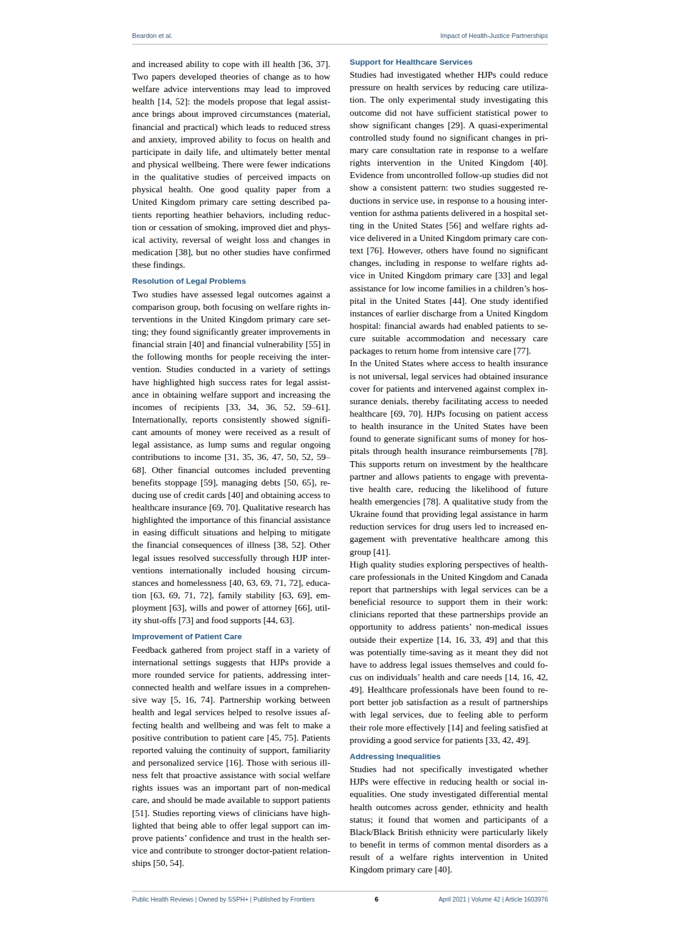Beardon et al.
Impact of Health-Justice Partnerships
and increased ability to cope with ill health [36, 37]. Two papers developed theories of change as to how welfare advice interventions may lead to improved health [14, 52]: the models propose that legal assistance brings about improved circumstances (material, financial and practical) which leads to reduced stress and anxiety, improved ability to focus on health and participate in daily life, and ultimately better mental and physical wellbeing. There were fewer indications in the qualitative studies of perceived impacts on physical health. One good quality paper from a United Kingdom primary care setting described patients reporting heathier behaviors, including reduction or cessation of smoking, improved diet and physical activity, reversal of weight loss and changes in medication [38], but no other studies have confirmed these findings.
Resolution of Legal Problems
Two studies have assessed legal outcomes against a comparison group, both focusing on welfare rights interventions in the United Kingdom primary care setting; they found significantly greater improvements in financial strain [40] and financial vulnerability [55] in the following months for people receiving the intervention. Studies conducted in a variety of settings have highlighted high success rates for legal assistance in obtaining welfare support and increasing the incomes of recipients [33, 34, 36, 52, 59–61]. Internationally, reports consistently showed significant amounts of money were received as a result of legal assistance, as lump sums and regular ongoing contributions to income [31, 35, 36, 47, 50, 52, 59–68]. Other financial outcomes included preventing benefits stoppage [59], managing debts [50, 65], reducing use of credit cards [40] and obtaining access to healthcare insurance [69, 70]. Qualitative research has highlighted the importance of this financial assistance in easing difficult situations and helping to mitigate the financial consequences of illness [38, 52]. Other legal issues resolved successfully through HJP interventions internationally included housing circumstances and homelessness [40, 63, 69, 71, 72], education [63, 69, 71, 72], family stability [63, 69], employment [63], wills and power of attorney [66], utility shut-offs [73] and food supports [44, 63].
Improvement of Patient Care
Feedback gathered from project staff in a variety of international settings suggests that HJPs provide a more rounded service for patients, addressing interconnected health and welfare issues in a comprehensive way [5, 16, 74]. Partnership working between health and legal services helped to resolve issues affecting health and wellbeing and was felt to make a positive contribution to patient care [45, 75]. Patients reported valuing the continuity of support, familiarity and personalized service [16]. Those with serious illness felt that proactive assistance with social welfare rights issues was an important part of non-medical care, and should be made available to support patients [51]. Studies reporting views of clinicians have highlighted that being able to offer legal support can improve patients’ confidence and trust in the health service and contribute to stronger doctor-patient relationships [50, 54].
Support for Healthcare Services
Studies had investigated whether HJPs could reduce pressure on health services by reducing care utilization. The only experimental study investigating this outcome did not have sufficient statistical power to show significant changes [29]. A quasi-experimental controlled study found no significant changes in primary care consultation rate in response to a welfare rights intervention in the United Kingdom [40]. Evidence from uncontrolled follow-up studies did not show a consistent pattern: two studies suggested reductions in service use, in response to a housing intervention for asthma patients delivered in a hospital setting in the United States [56] and welfare rights advice delivered in a United Kingdom primary care context [76]. However, others have found no significant changes, including in response to welfare rights advice in United Kingdom primary care [33] and legal assistance for low income families in a children’s hospital in the United States [44]. One study identified instances of earlier discharge from a United Kingdom hospital: financial awards had enabled patients to secure suitable accommodation and necessary care packages to return home from intensive care [77].
In the United States where access to health insurance is not universal, legal services had obtained insurance cover for patients and intervened against complex insurance denials, thereby facilitating access to needed healthcare [69, 70]. HJPs focusing on patient access to health insurance in the United States have been found to generate significant sums of money for hospitals through health insurance reimbursements [78]. This supports return on investment by the healthcare partner and allows patients to engage with preventative health care, reducing the likelihood of future health emergencies [78]. A qualitative study from the Ukraine found that providing legal assistance in harm reduction services for drug users led to increased engagement with preventative healthcare among this group [41].
High quality studies exploring perspectives of healthcare professionals in the United Kingdom and Canada report that partnerships with legal services can be a beneficial resource to support them in their work: clinicians reported that these partnerships provide an opportunity to address patients’ non-medical issues outside their expertize [14, 16, 33, 49] and that this was potentially time-saving as it meant they did not have to address legal issues themselves and could focus on individuals’ health and care needs [14, 16, 42, 49]. Healthcare professionals have been found to report better job satisfaction as a result of partnerships with legal services, due to feeling able to perform their role more effectively [14] and feeling satisfied at providing a good service for patients [33, 42, 49].
Addressing Inequalities
Studies had not specifically investigated whether HJPs were effective in reducing health or social inequalities. One study investigated differential mental health outcomes across gender, ethnicity and health status; it found that women and participants of a Black/Black British ethnicity were particularly likely to benefit in terms of common mental disorders as a result of a welfare rights intervention in United Kingdom primary care [40].
Public Health Reviews | Owned by SSPH+ | Published by Frontiers
6
April 2021 | Volume 42 | Article 1603976